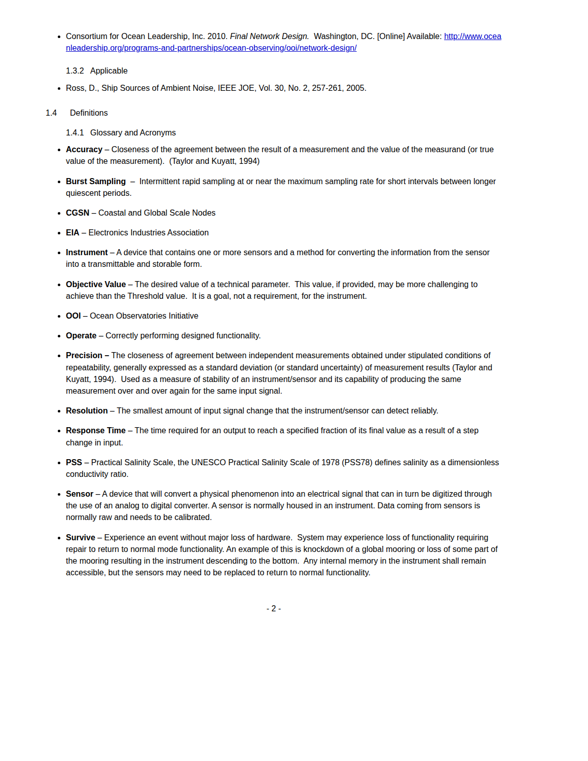Consortium for Ocean Leadership, Inc. 2010. Final Network Design. Washington, DC. [Online] Available: http://www.oceanleadership.org/programs-and-partnerships/ocean-observing/ooi/network-design/
1.3.2 Applicable
Ross, D., Ship Sources of Ambient Noise, IEEE JOE, Vol. 30, No. 2, 257-261, 2005.
1.4 Definitions
1.4.1 Glossary and Acronyms
Accuracy – Closeness of the agreement between the result of a measurement and the value of the measurand (or true value of the measurement). (Taylor and Kuyatt, 1994)
Burst Sampling – Intermittent rapid sampling at or near the maximum sampling rate for short intervals between longer quiescent periods.
CGSN – Coastal and Global Scale Nodes
EIA – Electronics Industries Association
Instrument – A device that contains one or more sensors and a method for converting the information from the sensor into a transmittable and storable form.
Objective Value – The desired value of a technical parameter. This value, if provided, may be more challenging to achieve than the Threshold value. It is a goal, not a requirement, for the instrument.
OOI – Ocean Observatories Initiative
Operate – Correctly performing designed functionality.
Precision – The closeness of agreement between independent measurements obtained under stipulated conditions of repeatability, generally expressed as a standard deviation (or standard uncertainty) of measurement results (Taylor and Kuyatt, 1994). Used as a measure of stability of an instrument/sensor and its capability of producing the same measurement over and over again for the same input signal.
Resolution – The smallest amount of input signal change that the instrument/sensor can detect reliably.
Response Time – The time required for an output to reach a specified fraction of its final value as a result of a step change in input.
PSS – Practical Salinity Scale, the UNESCO Practical Salinity Scale of 1978 (PSS78) defines salinity as a dimensionless conductivity ratio.
Sensor – A device that will convert a physical phenomenon into an electrical signal that can in turn be digitized through the use of an analog to digital converter. A sensor is normally housed in an instrument. Data coming from sensors is normally raw and needs to be calibrated.
Survive – Experience an event without major loss of hardware. System may experience loss of functionality requiring repair to return to normal mode functionality. An example of this is knockdown of a global mooring or loss of some part of the mooring resulting in the instrument descending to the bottom. Any internal memory in the instrument shall remain accessible, but the sensors may need to be replaced to return to normal functionality.
- 2 -